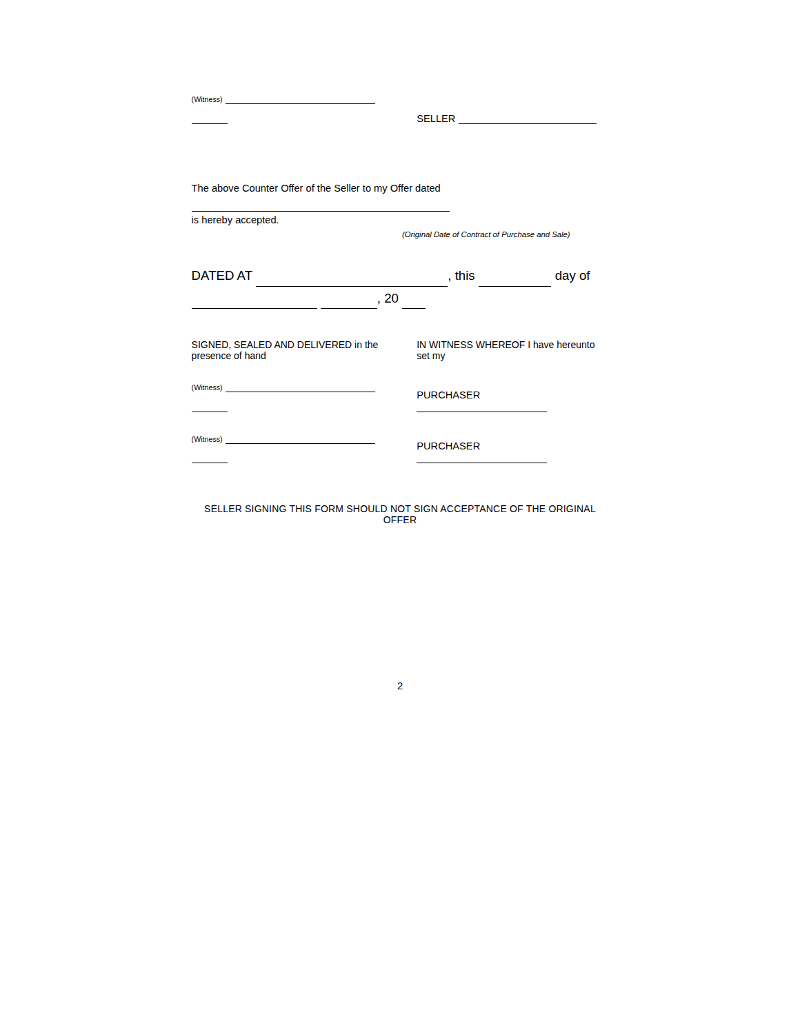(Witness)
SELLER
The above Counter Offer of the Seller to my Offer dated
is hereby accepted.
(Original Date of Contract of Purchase and Sale)
DATED AT , this day of , 20
SIGNED, SEALED AND DELIVERED in the presence of hand
IN WITNESS WHEREOF I have hereunto set my
(Witness)
PURCHASER
(Witness)
PURCHASER
SELLER SIGNING THIS FORM SHOULD NOT SIGN ACCEPTANCE OF THE ORIGINAL OFFER
2